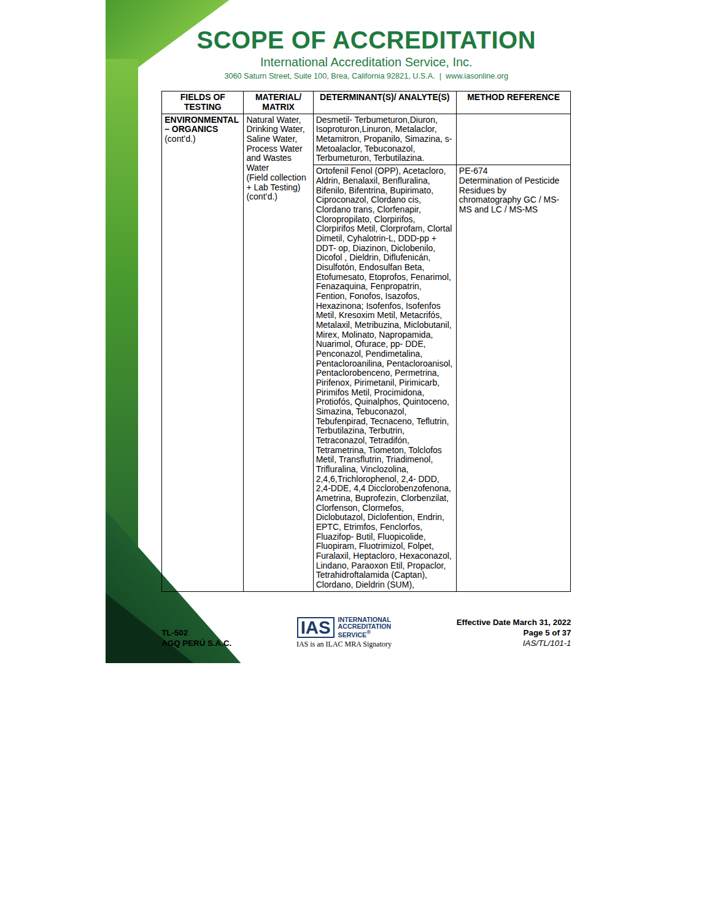SCOPE OF ACCREDITATION
International Accreditation Service, Inc.
3060 Saturn Street, Suite 100, Brea, California 92821, U.S.A. | www.iasonline.org
| FIELDS OF TESTING | MATERIAL/ MATRIX | DETERMINANT(S)/ ANALYTE(S) | METHOD REFERENCE |
| --- | --- | --- | --- |
| ENVIRONMENTAL – ORGANICS (cont’d.) | Natural Water, Drinking Water, Saline Water, Process Water and Wastes Water (Field collection + Lab Testing) (cont’d.) | Desmetil- Terbumeturon,Diuron, Isoproturon,Linuron, Metalaclor, Metamitron, Propanilo, Simazina, s-Metoalaclor, Tebuconazol, Terbumeturon, Terbutilazina. | |
| Ortofenil Fenol (OPP), Acetacloro, Aldrin, Benalaxil, Benfluralina, Bifenilo, Bifentrina, Bupirimato, Ciproconazol, Clordano cis, Clordano trans, Clorfenapir, Cloropropilato, Clorpirifos, Clorpirifos Metil, Clorprofam, Clortal Dimetil, Cyhalotrin-L, DDD-pp + DDT- op, Diazinon, Diclobenilo, Dicofol , Dieldrin, Diflufenicán, Disulfotón, Endosulfan Beta, Etofumesato, Etoprofos, Fenarimol, Fenazaquina, Fenpropatrin, Fention, Fonofos, Isazofos, Hexazinona; Isofenfos, Isofenfos Metil, Kresoxim Metil, Metacrifós, Metalaxil, Metribuzina, Miclobutanil, Mirex, Molinato, Napropamida, Nuarimol, Ofurace, pp- DDE, Penconazol, Pendimetalina, Pentacloroanilina, Pentacloroanisol, Pentaclorobenceno, Permetrina, Pirifenox, Pirimetanil, Pirimicarb, Pirimifos Metil, Procimidona, Protiofós, Quinalphos, Quintoceno, Simazina, Tebuconazol, Tebufenpirad, Tecnaceno, Teflutrin, Terbutilazina, Terbutrin, Tetraconazol, Tetradifón, Tetrametrina, Tiometon, Tolclofos Metil, Transflutrin, Triadimenol, Trifluralina, Vinclozolina, 2,4,6,Trichlorophenol, 2,4- DDD, 2,4-DDE, 4,4 Dicclorobenzofenona, Ametrina, Buprofezin, Clorbenzilat, Clorfenson, Clormefos, Diclobutazol, Diclofention, Endrin, EPTC, Etrimfos, Fenclorfos, Fluazifop- Butil, Fluopicolide, Fluopiram, Fluotrimizol, Folpet, Furalaxil, Heptacloro, Hexaconazol, Lindano, Paraoxon Etil, Propaclor, Tetrahidroftalamida (Captan), Clordano, Dieldrin (SUM), | PE-674 Determination of Pesticide Residues by chromatography GC / MS-MS and LC / MS-MS |
TL-502
AGQ PERÚ S.A.C.
IAS INTERNATIONAL
ACCREDITATION
SERVICE®
IAS is an ILAC MRA Signatory
Effective Date March 31, 2022
Page 5 of 37
IAS/TL/101-1